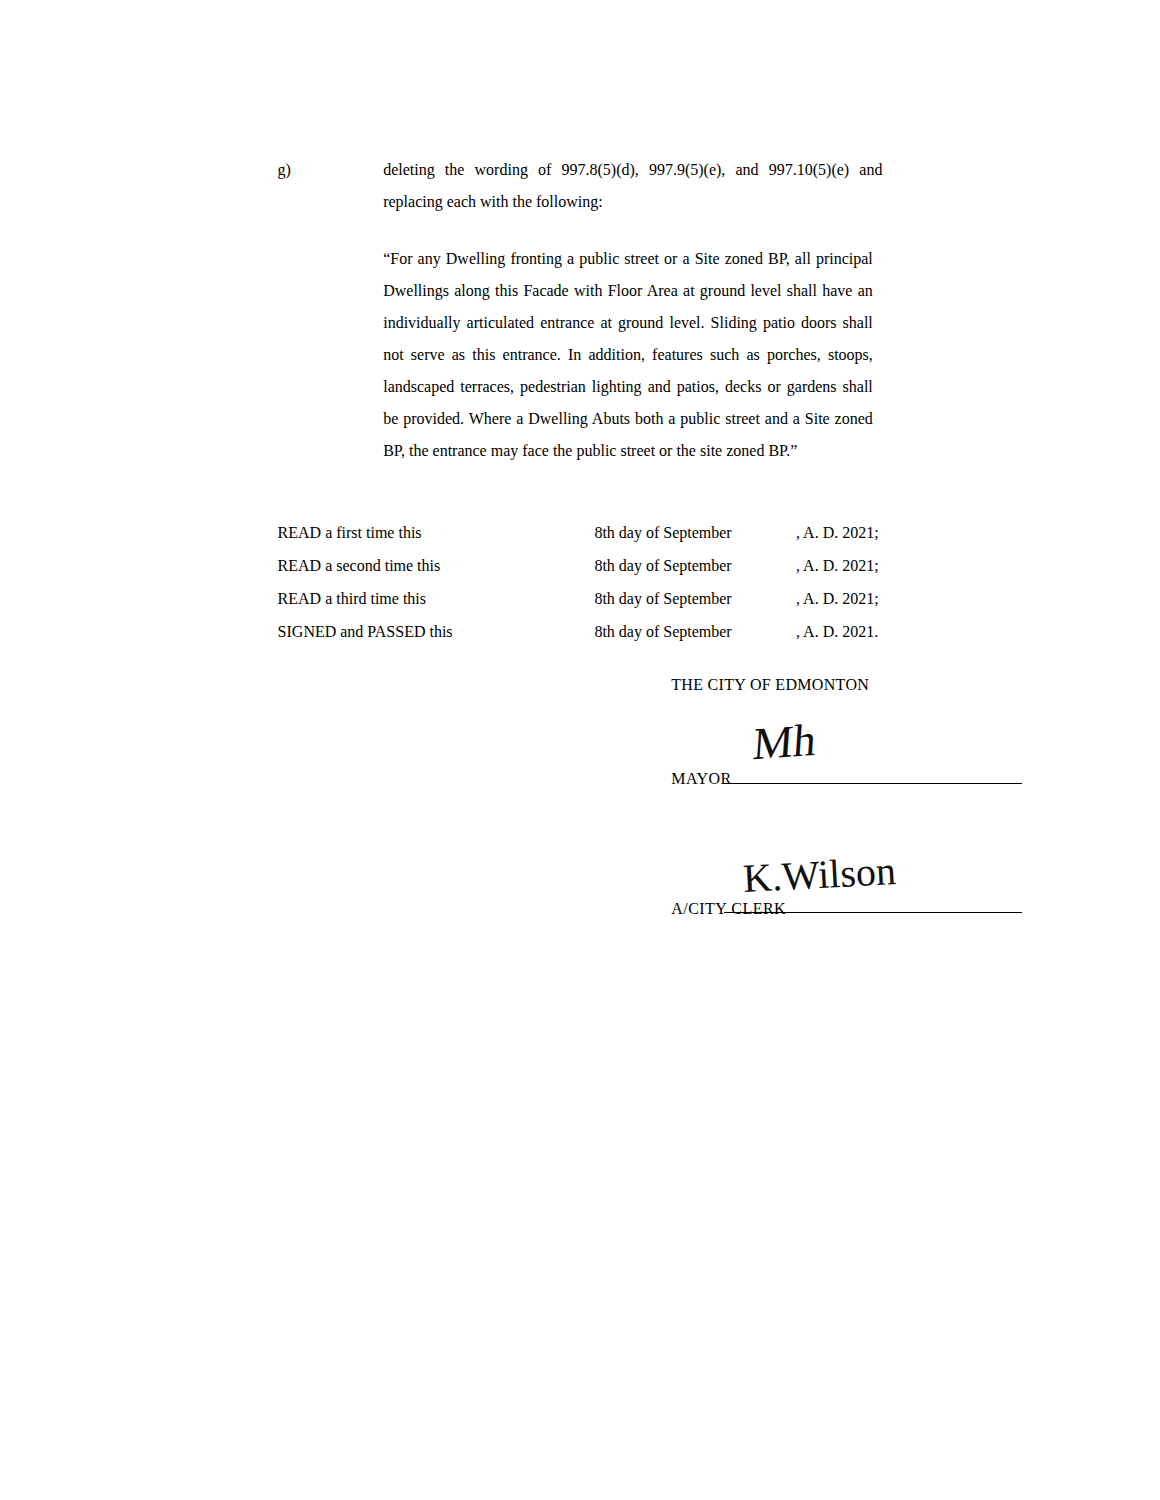g)
deleting the wording of 997.8(5)(d), 997.9(5)(e), and 997.10(5)(e) and replacing each with the following:
“For any Dwelling fronting a public street or a Site zoned BP, all principal Dwellings along this Facade with Floor Area at ground level shall have an individually articulated entrance at ground level. Sliding patio doors shall not serve as this entrance. In addition, features such as porches, stoops, landscaped terraces, pedestrian lighting and patios, decks or gardens shall be provided. Where a Dwelling Abuts both a public street and a Site zoned BP, the entrance may face the public street or the site zoned BP.”
| READ a first time this | 8th day of September | , A. D. 2021; |
| READ a second time this | 8th day of September | , A. D. 2021; |
| READ a third time this | 8th day of September | , A. D. 2021; |
| SIGNED and PASSED this | 8th day of September | , A. D. 2021. |
THE CITY OF EDMONTON
Mh
MAYOR
K.Wilson
A/CITY CLERK